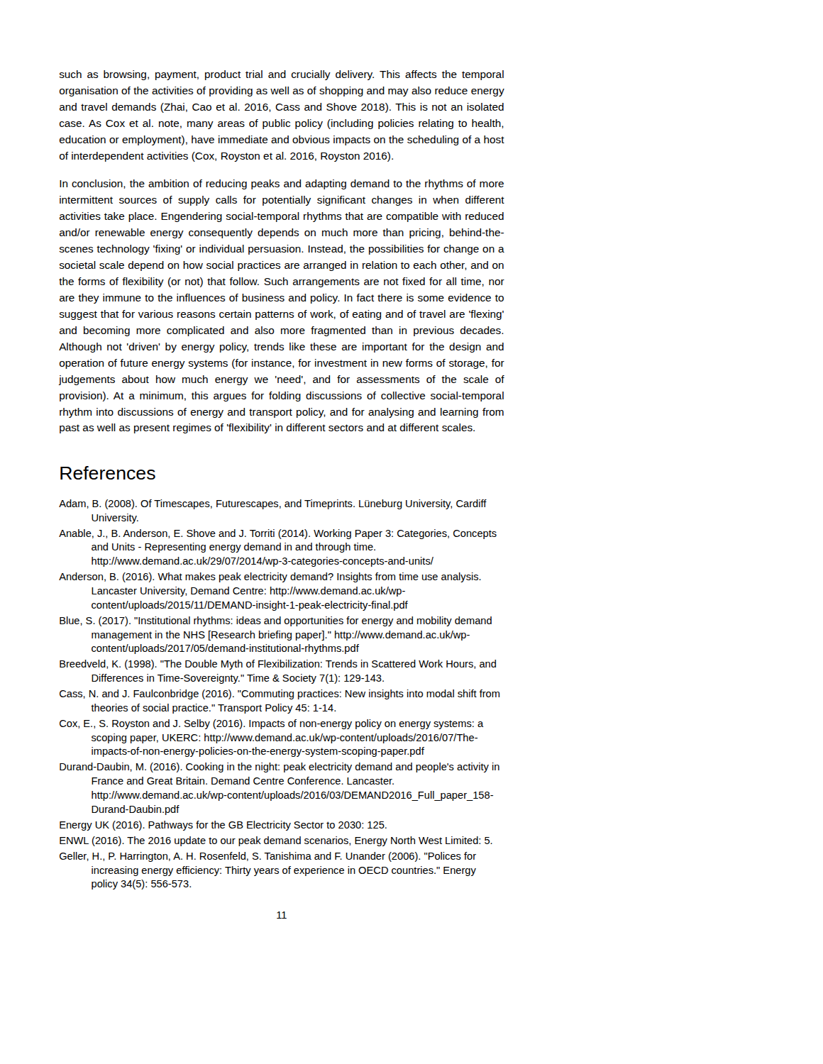such as browsing, payment, product trial and crucially delivery. This affects the temporal organisation of the activities of providing as well as of shopping and may also reduce energy and travel demands (Zhai, Cao et al. 2016, Cass and Shove 2018). This is not an isolated case. As Cox et al. note, many areas of public policy (including policies relating to health, education or employment), have immediate and obvious impacts on the scheduling of a host of interdependent activities (Cox, Royston et al. 2016, Royston 2016).
In conclusion, the ambition of reducing peaks and adapting demand to the rhythms of more intermittent sources of supply calls for potentially significant changes in when different activities take place. Engendering social-temporal rhythms that are compatible with reduced and/or renewable energy consequently depends on much more than pricing, behind-the-scenes technology 'fixing' or individual persuasion. Instead, the possibilities for change on a societal scale depend on how social practices are arranged in relation to each other, and on the forms of flexibility (or not) that follow. Such arrangements are not fixed for all time, nor are they immune to the influences of business and policy. In fact there is some evidence to suggest that for various reasons certain patterns of work, of eating and of travel are 'flexing' and becoming more complicated and also more fragmented than in previous decades. Although not 'driven' by energy policy, trends like these are important for the design and operation of future energy systems (for instance, for investment in new forms of storage, for judgements about how much energy we 'need', and for assessments of the scale of provision). At a minimum, this argues for folding discussions of collective social-temporal rhythm into discussions of energy and transport policy, and for analysing and learning from past as well as present regimes of 'flexibility' in different sectors and at different scales.
References
Adam, B. (2008). Of Timescapes, Futurescapes, and Timeprints. Lüneburg University, Cardiff University.
Anable, J., B. Anderson, E. Shove and J. Torriti (2014). Working Paper 3: Categories, Concepts and Units - Representing energy demand in and through time. http://www.demand.ac.uk/29/07/2014/wp-3-categories-concepts-and-units/
Anderson, B. (2016). What makes peak electricity demand? Insights from time use analysis. Lancaster University, Demand Centre: http://www.demand.ac.uk/wp-content/uploads/2015/11/DEMAND-insight-1-peak-electricity-final.pdf
Blue, S. (2017). "Institutional rhythms: ideas and opportunities for energy and mobility demand management in the NHS [Research briefing paper]." http://www.demand.ac.uk/wp-content/uploads/2017/05/demand-institutional-rhythms.pdf
Breedveld, K. (1998). "The Double Myth of Flexibilization: Trends in Scattered Work Hours, and Differences in Time-Sovereignty." Time & Society 7(1): 129-143.
Cass, N. and J. Faulconbridge (2016). "Commuting practices: New insights into modal shift from theories of social practice." Transport Policy 45: 1-14.
Cox, E., S. Royston and J. Selby (2016). Impacts of non-energy policy on energy systems: a scoping paper, UKERC: http://www.demand.ac.uk/wp-content/uploads/2016/07/The-impacts-of-non-energy-policies-on-the-energy-system-scoping-paper.pdf
Durand-Daubin, M. (2016). Cooking in the night: peak electricity demand and people's activity in France and Great Britain. Demand Centre Conference. Lancaster. http://www.demand.ac.uk/wp-content/uploads/2016/03/DEMAND2016_Full_paper_158-Durand-Daubin.pdf
Energy UK (2016). Pathways for the GB Electricity Sector to 2030: 125.
ENWL (2016). The 2016 update to our peak demand scenarios, Energy North West Limited: 5.
Geller, H., P. Harrington, A. H. Rosenfeld, S. Tanishima and F. Unander (2006). "Polices for increasing energy efficiency: Thirty years of experience in OECD countries." Energy policy 34(5): 556-573.
11